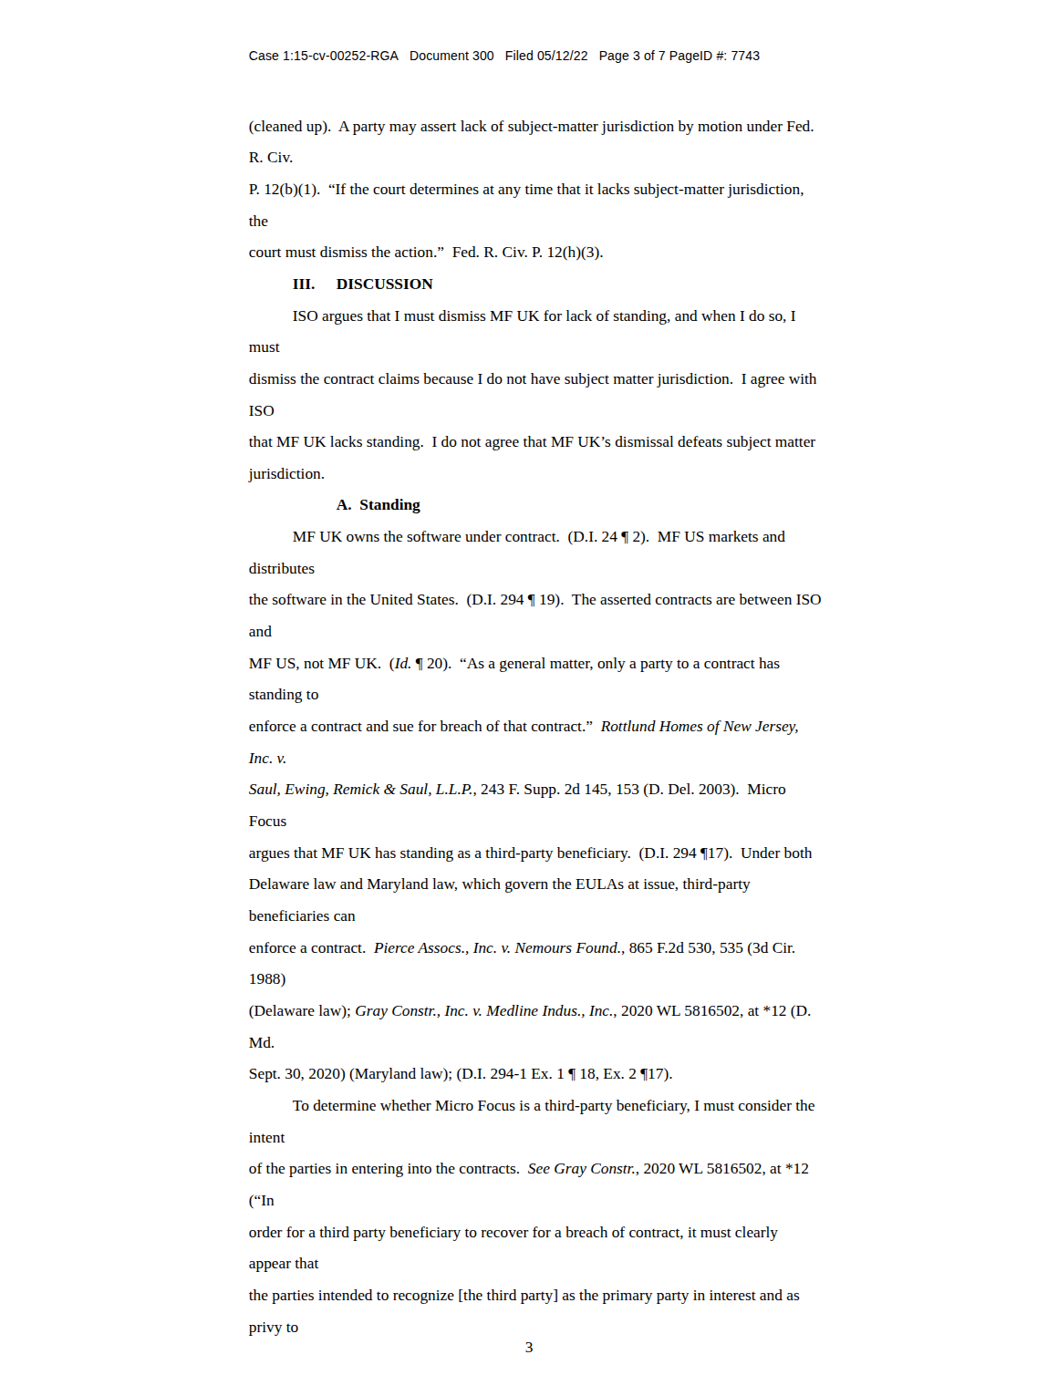Case 1:15-cv-00252-RGA Document 300 Filed 05/12/22 Page 3 of 7 PageID #: 7743
(cleaned up). A party may assert lack of subject-matter jurisdiction by motion under Fed. R. Civ.
P. 12(b)(1). “If the court determines at any time that it lacks subject-matter jurisdiction, the
court must dismiss the action.” Fed. R. Civ. P. 12(h)(3).
III. DISCUSSION
ISO argues that I must dismiss MF UK for lack of standing, and when I do so, I must
dismiss the contract claims because I do not have subject matter jurisdiction. I agree with ISO
that MF UK lacks standing. I do not agree that MF UK’s dismissal defeats subject matter
jurisdiction.
A. Standing
MF UK owns the software under contract. (D.I. 24 ¶ 2). MF US markets and distributes
the software in the United States. (D.I. 294 ¶ 19). The asserted contracts are between ISO and
MF US, not MF UK. (Id. ¶ 20). “As a general matter, only a party to a contract has standing to
enforce a contract and sue for breach of that contract.” Rottlund Homes of New Jersey, Inc. v.
Saul, Ewing, Remick & Saul, L.L.P., 243 F. Supp. 2d 145, 153 (D. Del. 2003). Micro Focus
argues that MF UK has standing as a third-party beneficiary. (D.I. 294 ¶17). Under both
Delaware law and Maryland law, which govern the EULAs at issue, third-party beneficiaries can
enforce a contract. Pierce Assocs., Inc. v. Nemours Found., 865 F.2d 530, 535 (3d Cir. 1988)
(Delaware law); Gray Constr., Inc. v. Medline Indus., Inc., 2020 WL 5816502, at *12 (D. Md.
Sept. 30, 2020) (Maryland law); (D.I. 294-1 Ex. 1 ¶ 18, Ex. 2 ¶17).
To determine whether Micro Focus is a third-party beneficiary, I must consider the intent
of the parties in entering into the contracts. See Gray Constr., 2020 WL 5816502, at *12 (“In
order for a third party beneficiary to recover for a breach of contract, it must clearly appear that
the parties intended to recognize [the third party] as the primary party in interest and as privy to
3